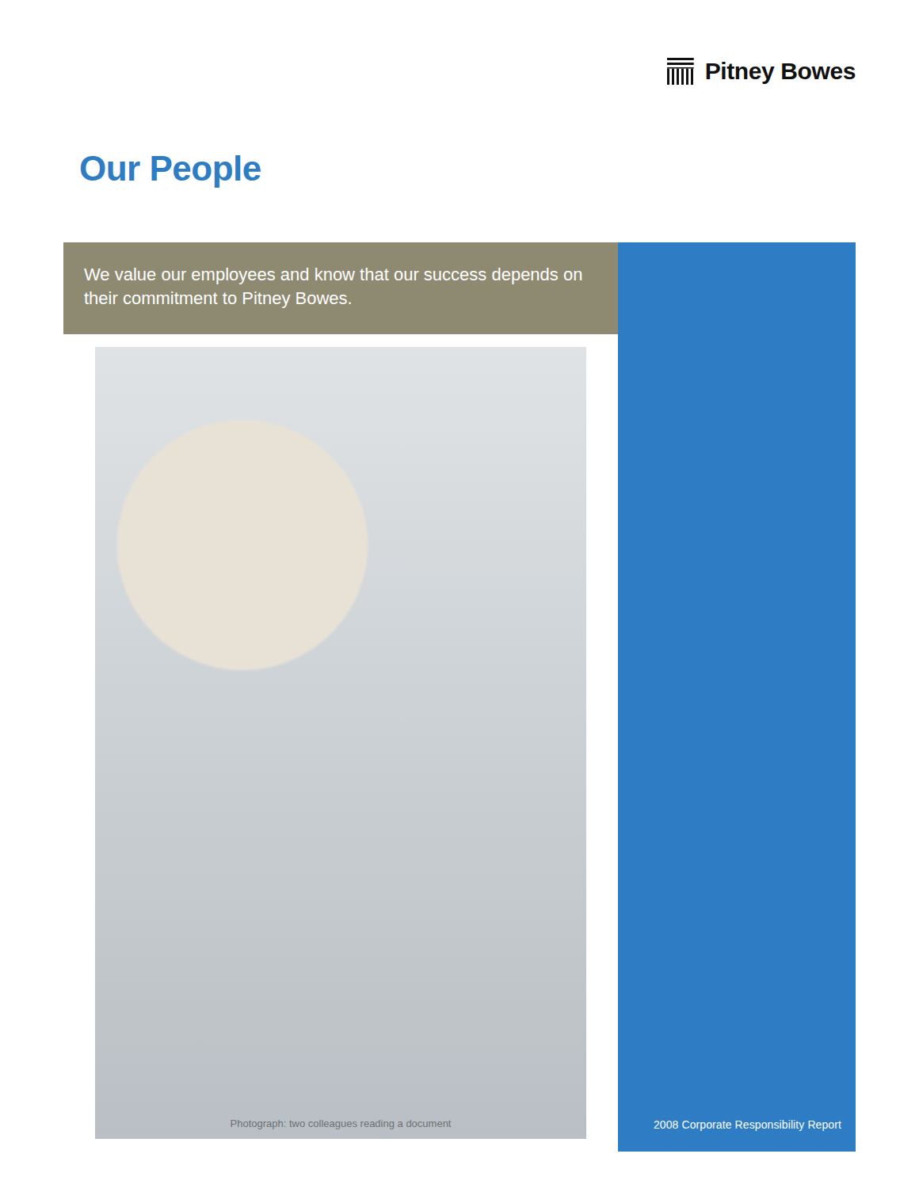Pitney Bowes
Our People
We value our employees and know that our success depends on their commitment to Pitney Bowes.
Photograph: two colleagues reading a document
2008 Corporate Responsibility Report